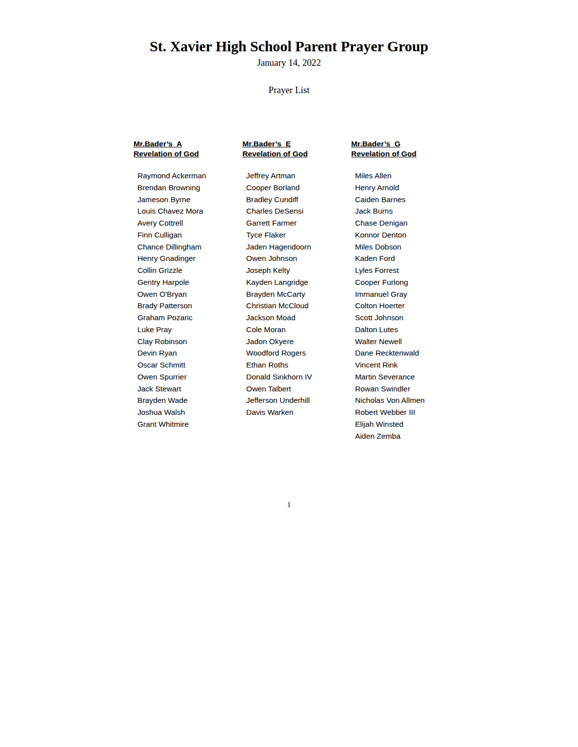St. Xavier High School Parent Prayer Group
January 14, 2022
Prayer List
Mr.Bader’s A
Revelation of God
Raymond Ackerman
Brendan Browning
Jameson Byrne
Louis Chavez Mora
Avery Cottrell
Finn Culligan
Chance Dillingham
Henry Gnadinger
Collin Grizzle
Gentry Harpole
Owen O'Bryan
Brady Patterson
Graham Pozaric
Luke Pray
Clay Robinson
Devin Ryan
Oscar Schmitt
Owen Spurrier
Jack Stewart
Brayden Wade
Joshua Walsh
Grant Whitmire
Mr.Bader’s E
Revelation of God
Jeffrey Artman
Cooper Borland
Bradley Cundiff
Charles DeSensi
Garrett Farmer
Tyce Flaker
Jaden Hagendoorn
Owen Johnson
Joseph Kelty
Kayden Langridge
Brayden McCarty
Christian McCloud
Jackson Moad
Cole Moran
Jadon Okyere
Woodford Rogers
Ethan Roths
Donald Sinkhorn IV
Owen Talbert
Jefferson Underhill
Davis Warken
Mr.Bader’s G
Revelation of God
Miles Allen
Henry Arnold
Caiden Barnes
Jack Burns
Chase Denigan
Konnor Denton
Miles Dobson
Kaden Ford
Lyles Forrest
Cooper Furlong
Immanuel Gray
Colton Hoerter
Scott Johnson
Dalton Lutes
Walter Newell
Dane Recktenwald
Vincent Rink
Martin Severance
Rowan Swindler
Nicholas Von Allmen
Robert Webber III
Elijah Winsted
Aiden Zemba
1